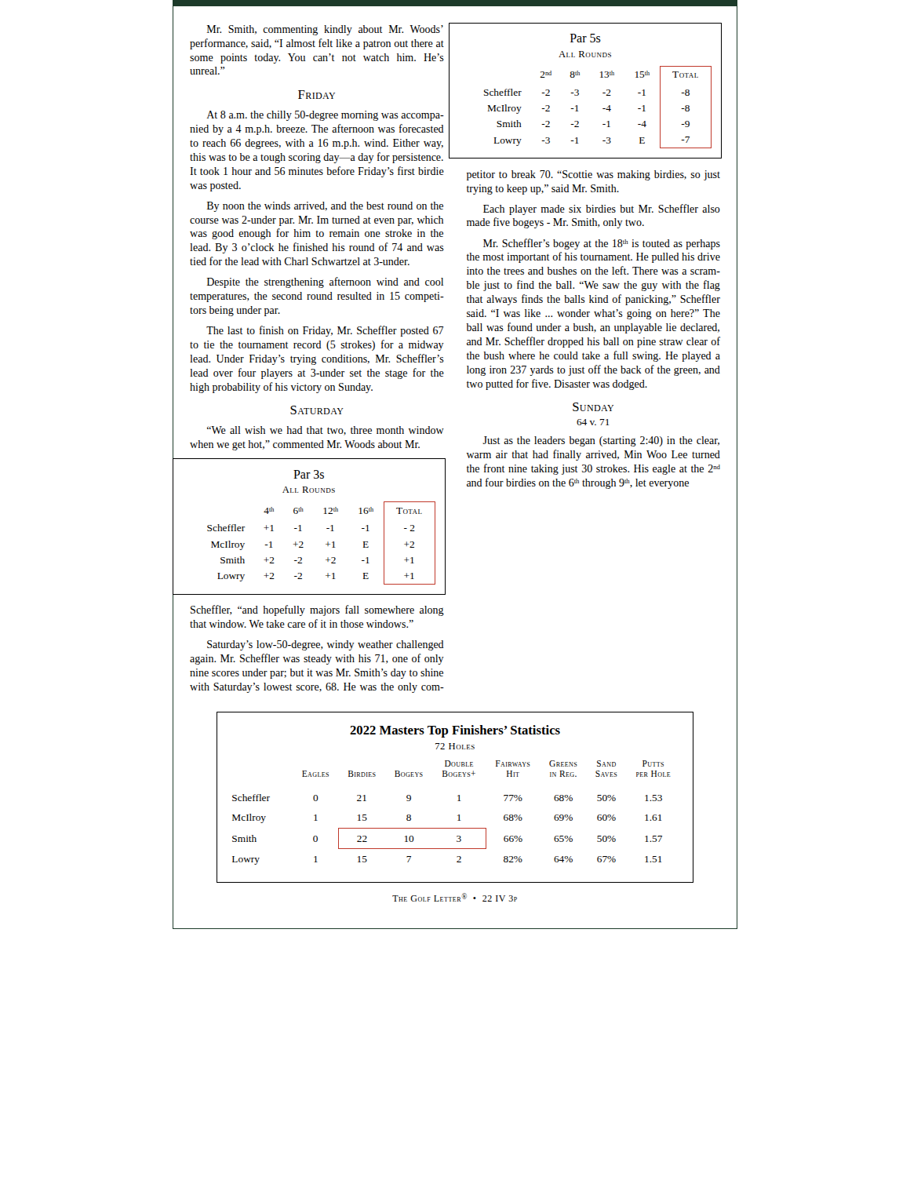Mr. Smith, commenting kindly about Mr. Woods’ performance, said, “I almost felt like a patron out there at some points today. You can’t not watch him. He’s unreal.”
Friday
At 8 a.m. the chilly 50-degree morning was accompanied by a 4 m.p.h. breeze. The afternoon was forecasted to reach 66 degrees, with a 16 m.p.h. wind. Either way, this was to be a tough scoring day—a day for persistence. It took 1 hour and 56 minutes before Friday’s first birdie was posted.
By noon the winds arrived, and the best round on the course was 2-under par. Mr. Im turned at even par, which was good enough for him to remain one stroke in the lead. By 3 o’clock he finished his round of 74 and was tied for the lead with Charl Schwartzel at 3-under.
Despite the strengthening afternoon wind and cool temperatures, the second round resulted in 15 competitors being under par.
The last to finish on Friday, Mr. Scheffler posted 67 to tie the tournament record (5 strokes) for a midway lead. Under Friday’s trying conditions, Mr. Scheffler’s lead over four players at 3-under set the stage for the high probability of his victory on Sunday.
Saturday
“We all wish we had that two, three month window when we get hot,” commented Mr. Woods about Mr.
Par 3s
All Rounds
| | 4 th | 6 th | 12 th | 16 th | Total |
| --- | --- | --- | --- | --- | --- |
| Scheffler | +1 | -1 | -1 | -1 | - 2 |
| McIlroy | -1 | +2 | +1 | E | +2 |
| Smith | +2 | -2 | +2 | -1 | +1 |
| Lowry | +2 | -2 | +1 | E | +1 |
Par 5s
All Rounds
| | 2 nd | 8 th | 13 th | 15 th | Total |
| --- | --- | --- | --- | --- | --- |
| Scheffler | -2 | -3 | -2 | -1 | -8 |
| McIlroy | -2 | -1 | -4 | -1 | -8 |
| Smith | -2 | -2 | -1 | -4 | -9 |
| Lowry | -3 | -1 | -3 | E | -7 |
Scheffler, “and hopefully majors fall somewhere along that window. We take care of it in those windows.”
Saturday’s low-50-degree, windy weather challenged again. Mr. Scheffler was steady with his 71, one of only nine scores under par; but it was Mr. Smith’s day to shine with Saturday’s lowest score, 68. He was the only competitor to break 70. “Scottie was making birdies, so just trying to keep up,” said Mr. Smith.
Each player made six birdies but Mr. Scheffler also made five bogeys - Mr. Smith, only two.
Mr. Scheffler’s bogey at the 18th is touted as perhaps the most important of his tournament. He pulled his drive into the trees and bushes on the left. There was a scramble just to find the ball. “We saw the guy with the flag that always finds the balls kind of panicking,” Scheffler said. “I was like ... wonder what’s going on here?” The ball was found under a bush, an unplayable lie declared, and Mr. Scheffler dropped his ball on pine straw clear of the bush where he could take a full swing. He played a long iron 237 yards to just off the back of the green, and two putted for five. Disaster was dodged.
Sunday64 v. 71
Just as the leaders began (starting 2:40) in the clear, warm air that had finally arrived, Min Woo Lee turned the front nine taking just 30 strokes. His eagle at the 2nd and four birdies on the 6th through 9th, let everyone
2022 Masters Top Finishers’ Statistics
72 Holes
| | Eagles | Birdies | Bogeys | Double Bogeys+ | Fairways Hit | Greens in Reg. | Sand Saves | Putts per Hole |
| --- | --- | --- | --- | --- | --- | --- | --- | --- |
| Scheffler | 0 | 21 | 9 | 1 | 77% | 68% | 50% | 1.53 |
| McIlroy | 1 | 15 | 8 | 1 | 68% | 69% | 60% | 1.61 |
| Smith | 0 | 22 | 10 | 3 | 66% | 65% | 50% | 1.57 |
| Lowry | 1 | 15 | 7 | 2 | 82% | 64% | 67% | 1.51 |
The Golf Letter® • 22 IV 3p